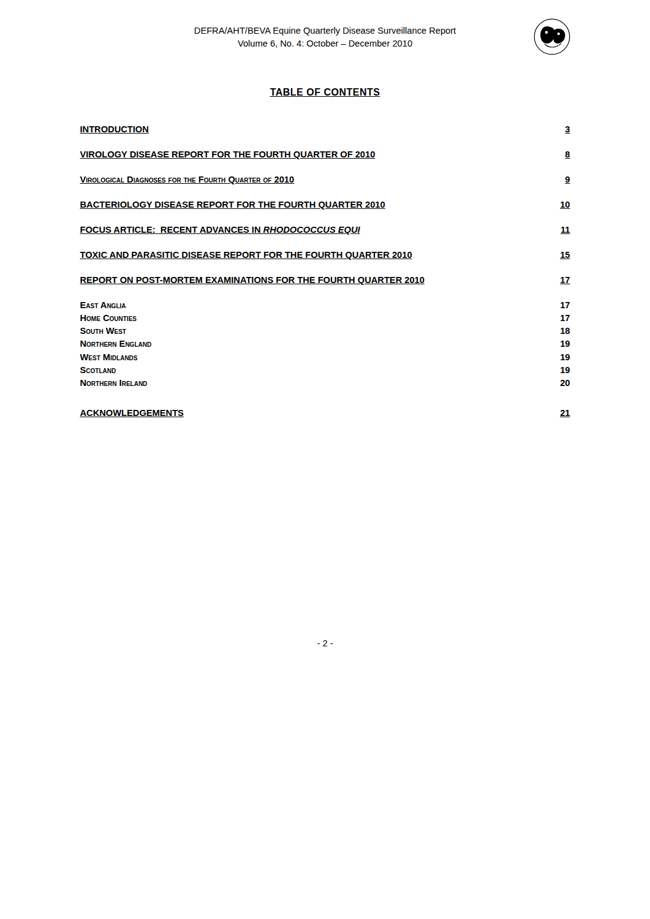DEFRA/AHT/BEVA Equine Quarterly Disease Surveillance Report
Volume 6, No. 4: October – December 2010
TABLE OF CONTENTS
INTRODUCTION 3
VIROLOGY DISEASE REPORT FOR THE FOURTH QUARTER OF 2010 8
Virological Diagnoses for the Fourth Quarter of 2010 9
BACTERIOLOGY DISEASE REPORT FOR THE FOURTH QUARTER 2010 10
FOCUS ARTICLE: RECENT ADVANCES IN RHODOCOCCUS EQUI 11
TOXIC AND PARASITIC DISEASE REPORT FOR THE FOURTH QUARTER 2010 15
REPORT ON POST-MORTEM EXAMINATIONS FOR THE FOURTH QUARTER 2010 17
East Anglia 17
Home Counties 17
South West 18
Northern England 19
West Midlands 19
Scotland 19
Northern Ireland 20
ACKNOWLEDGEMENTS 21
- 2 -